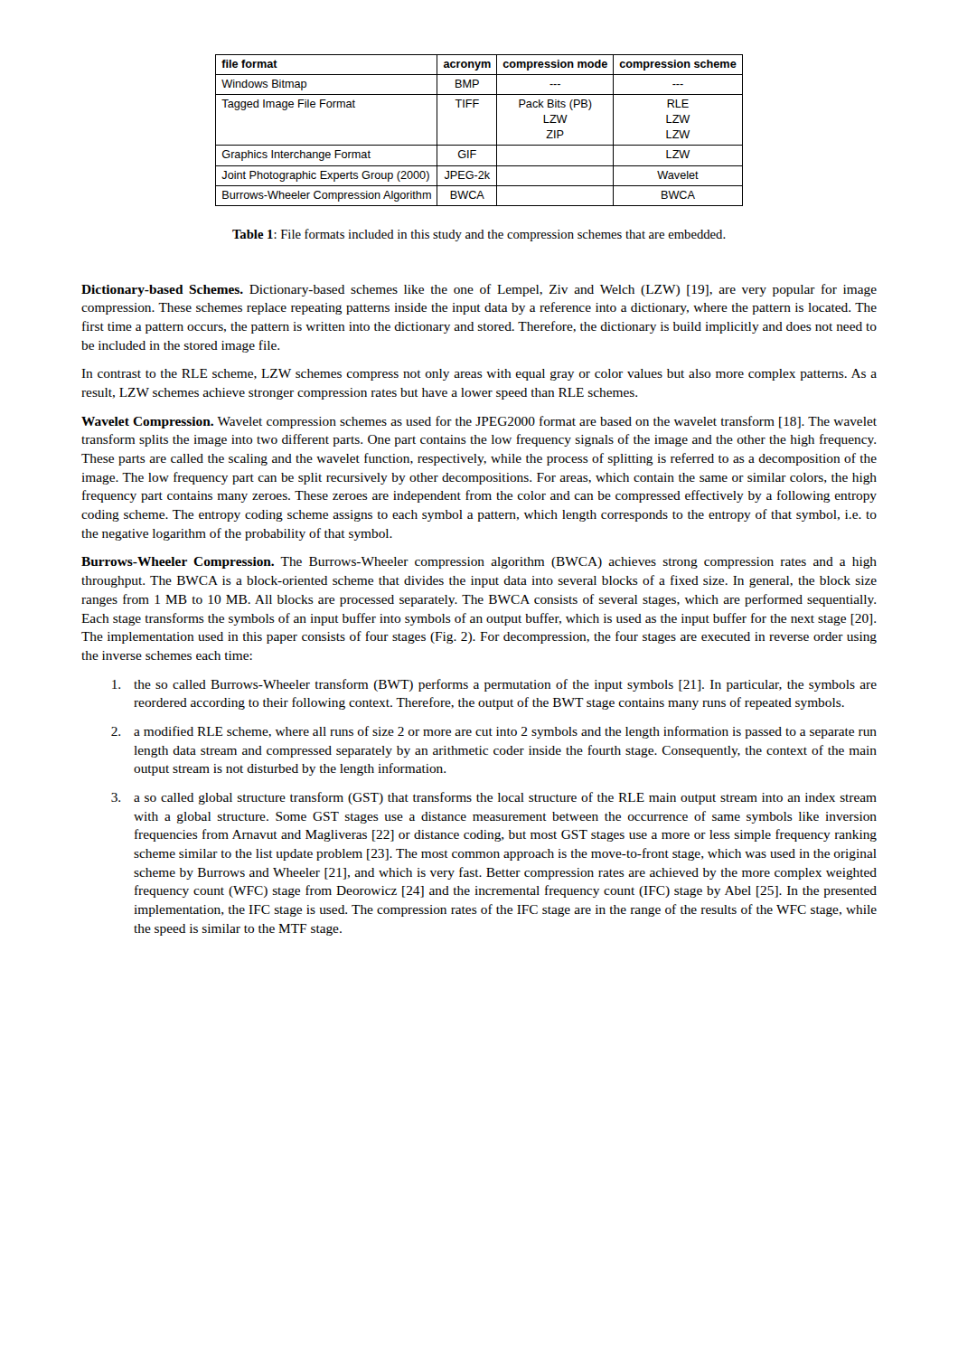| file format | acronym | compression mode | compression scheme |
| --- | --- | --- | --- |
| Windows Bitmap | BMP | --- | --- |
| Tagged Image File Format | TIFF | Pack Bits (PB) LZW ZIP | RLE LZW LZW |
| Graphics Interchange Format | GIF | | LZW |
| Joint Photographic Experts Group (2000) | JPEG-2k | | Wavelet |
| Burrows-Wheeler Compression Algorithm | BWCA | | BWCA |
Table 1: File formats included in this study and the compression schemes that are embedded.
Dictionary-based Schemes. Dictionary-based schemes like the one of Lempel, Ziv and Welch (LZW) [19], are very popular for image compression. These schemes replace repeating patterns inside the input data by a reference into a dictionary, where the pattern is located. The first time a pattern occurs, the pattern is written into the dictionary and stored. Therefore, the dictionary is build implicitly and does not need to be included in the stored image file.
In contrast to the RLE scheme, LZW schemes compress not only areas with equal gray or color values but also more complex patterns. As a result, LZW schemes achieve stronger compression rates but have a lower speed than RLE schemes.
Wavelet Compression. Wavelet compression schemes as used for the JPEG2000 format are based on the wavelet transform [18]. The wavelet transform splits the image into two different parts. One part contains the low frequency signals of the image and the other the high frequency. These parts are called the scaling and the wavelet function, respectively, while the process of splitting is referred to as a decomposition of the image. The low frequency part can be split recursively by other decompositions. For areas, which contain the same or similar colors, the high frequency part contains many zeroes. These zeroes are independent from the color and can be compressed effectively by a following entropy coding scheme. The entropy coding scheme assigns to each symbol a pattern, which length corresponds to the entropy of that symbol, i.e. to the negative logarithm of the probability of that symbol.
Burrows-Wheeler Compression. The Burrows-Wheeler compression algorithm (BWCA) achieves strong compression rates and a high throughput. The BWCA is a block-oriented scheme that divides the input data into several blocks of a fixed size. In general, the block size ranges from 1 MB to 10 MB. All blocks are processed separately. The BWCA consists of several stages, which are performed sequentially. Each stage transforms the symbols of an input buffer into symbols of an output buffer, which is used as the input buffer for the next stage [20]. The implementation used in this paper consists of four stages (Fig. 2). For decompression, the four stages are executed in reverse order using the inverse schemes each time:
the so called Burrows-Wheeler transform (BWT) performs a permutation of the input symbols [21]. In particular, the symbols are reordered according to their following context. Therefore, the output of the BWT stage contains many runs of repeated symbols.
a modified RLE scheme, where all runs of size 2 or more are cut into 2 symbols and the length information is passed to a separate run length data stream and compressed separately by an arithmetic coder inside the fourth stage. Consequently, the context of the main output stream is not disturbed by the length information.
a so called global structure transform (GST) that transforms the local structure of the RLE main output stream into an index stream with a global structure. Some GST stages use a distance measurement between the occurrence of same symbols like inversion frequencies from Arnavut and Magliveras [22] or distance coding, but most GST stages use a more or less simple frequency ranking scheme similar to the list update problem [23]. The most common approach is the move-to-front stage, which was used in the original scheme by Burrows and Wheeler [21], and which is very fast. Better compression rates are achieved by the more complex weighted frequency count (WFC) stage from Deorowicz [24] and the incremental frequency count (IFC) stage by Abel [25]. In the presented implementation, the IFC stage is used. The compression rates of the IFC stage are in the range of the results of the WFC stage, while the speed is similar to the MTF stage.